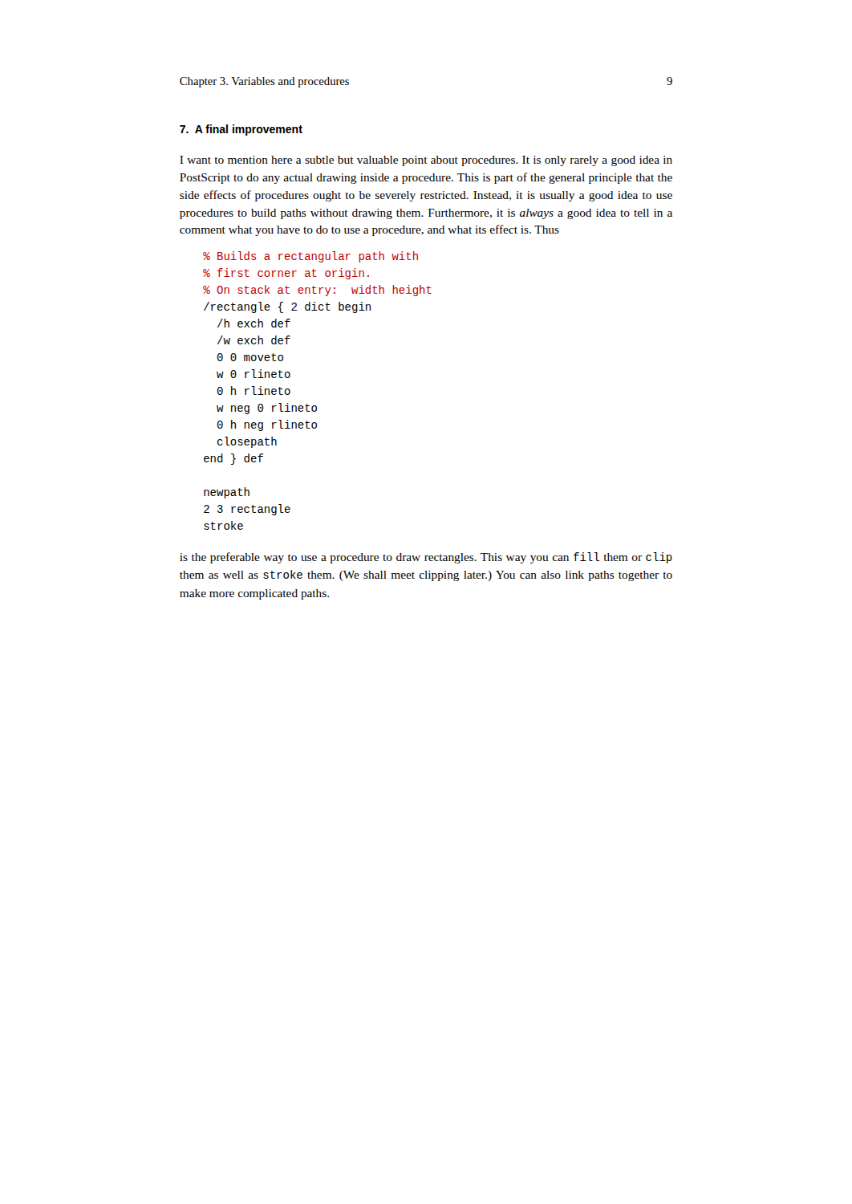Chapter 3. Variables and procedures 9
7. A final improvement
I want to mention here a subtle but valuable point about procedures. It is only rarely a good idea in PostScript to do any actual drawing inside a procedure. This is part of the general principle that the side effects of procedures ought to be severely restricted. Instead, it is usually a good idea to use procedures to build paths without drawing them. Furthermore, it is always a good idea to tell in a comment what you have to do to use a procedure, and what its effect is. Thus
% Builds a rectangular path with % first corner at origin. % On stack at entry: width height /rectangle { 2 dict begin /h exch def /w exch def 0 0 moveto w 0 rlineto 0 h rlineto w neg 0 rlineto 0 h neg rlineto closepath end } def newpath 2 3 rectangle stroke
is the preferable way to use a procedure to draw rectangles. This way you can fill them or clip them as well as stroke them. (We shall meet clipping later.) You can also link paths together to make more complicated paths.